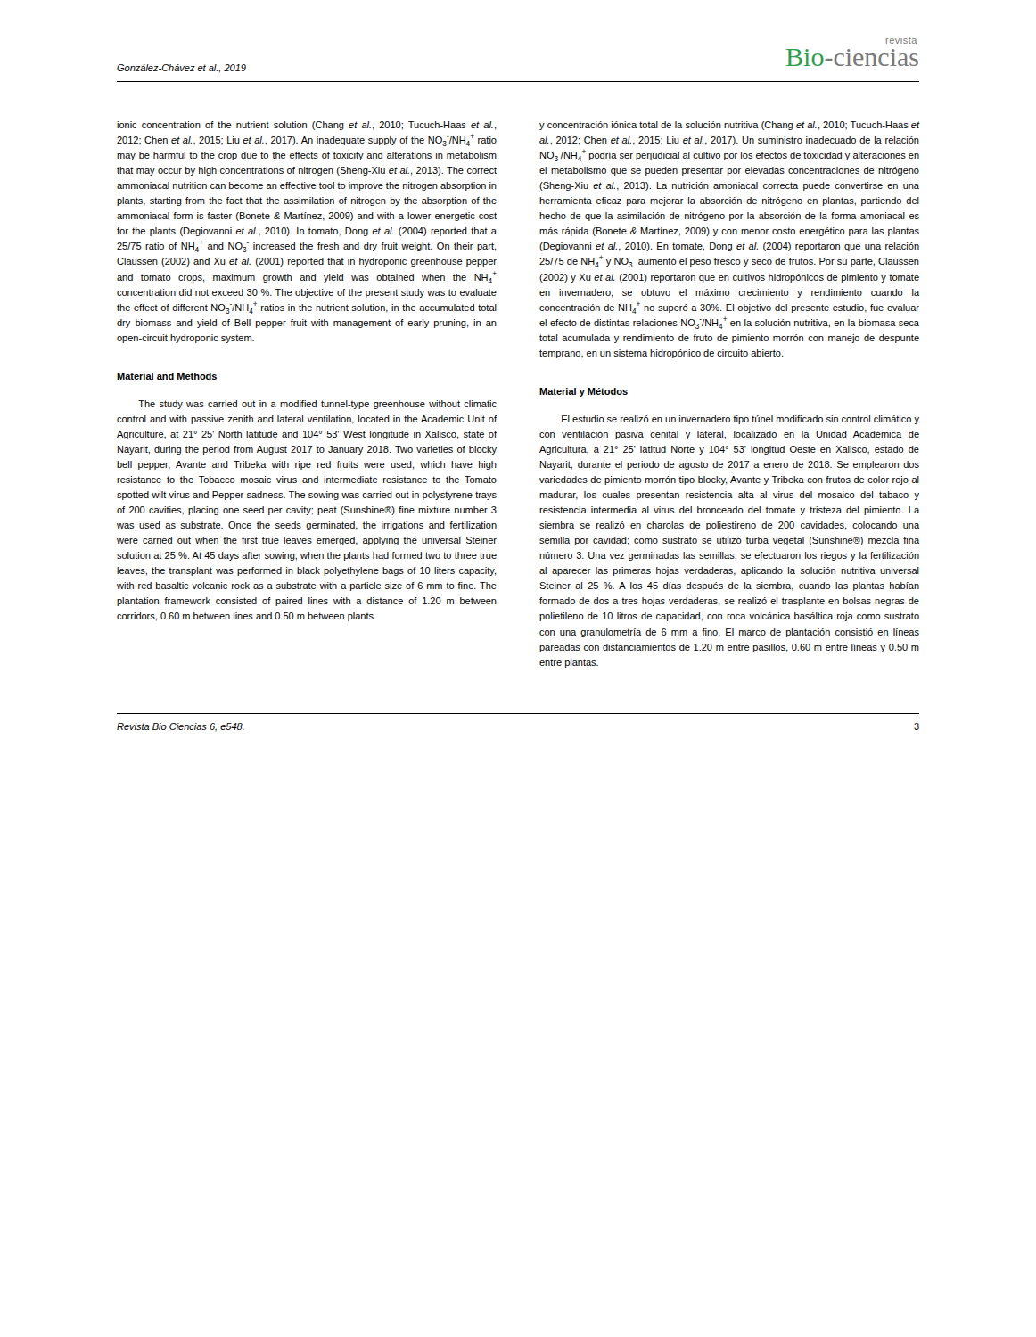González-Chávez et al., 2019
revista Bio-ciencias
ionic concentration of the nutrient solution (Chang et al., 2010; Tucuch-Haas et al., 2012; Chen et al., 2015; Liu et al., 2017). An inadequate supply of the NO3-/NH4+ ratio may be harmful to the crop due to the effects of toxicity and alterations in metabolism that may occur by high concentrations of nitrogen (Sheng-Xiu et al., 2013). The correct ammoniacal nutrition can become an effective tool to improve the nitrogen absorption in plants, starting from the fact that the assimilation of nitrogen by the absorption of the ammoniacal form is faster (Bonete & Martínez, 2009) and with a lower energetic cost for the plants (Degiovanni et al., 2010). In tomato, Dong et al. (2004) reported that a 25/75 ratio of NH4+ and NO3- increased the fresh and dry fruit weight. On their part, Claussen (2002) and Xu et al. (2001) reported that in hydroponic greenhouse pepper and tomato crops, maximum growth and yield was obtained when the NH4+ concentration did not exceed 30 %. The objective of the present study was to evaluate the effect of different NO3-/NH4+ ratios in the nutrient solution, in the accumulated total dry biomass and yield of Bell pepper fruit with management of early pruning, in an open-circuit hydroponic system.
Material and Methods
The study was carried out in a modified tunnel-type greenhouse without climatic control and with passive zenith and lateral ventilation, located in the Academic Unit of Agriculture, at 21° 25' North latitude and 104° 53' West longitude in Xalisco, state of Nayarit, during the period from August 2017 to January 2018. Two varieties of blocky bell pepper, Avante and Tribeka with ripe red fruits were used, which have high resistance to the Tobacco mosaic virus and intermediate resistance to the Tomato spotted wilt virus and Pepper sadness. The sowing was carried out in polystyrene trays of 200 cavities, placing one seed per cavity; peat (Sunshine®) fine mixture number 3 was used as substrate. Once the seeds germinated, the irrigations and fertilization were carried out when the first true leaves emerged, applying the universal Steiner solution at 25 %. At 45 days after sowing, when the plants had formed two to three true leaves, the transplant was performed in black polyethylene bags of 10 liters capacity, with red basaltic volcanic rock as a substrate with a particle size of 6 mm to fine. The plantation framework consisted of paired lines with a distance of 1.20 m between corridors, 0.60 m between lines and 0.50 m between plants.
y concentración iónica total de la solución nutritiva (Chang et al., 2010; Tucuch-Haas et al., 2012; Chen et al., 2015; Liu et al., 2017). Un suministro inadecuado de la relación NO3-/NH4+ podría ser perjudicial al cultivo por los efectos de toxicidad y alteraciones en el metabolismo que se pueden presentar por elevadas concentraciones de nitrógeno (Sheng-Xiu et al., 2013). La nutrición amoniacal correcta puede convertirse en una herramienta eficaz para mejorar la absorción de nitrógeno en plantas, partiendo del hecho de que la asimilación de nitrógeno por la absorción de la forma amoniacal es más rápida (Bonete & Martínez, 2009) y con menor costo energético para las plantas (Degiovanni et al., 2010). En tomate, Dong et al. (2004) reportaron que una relación 25/75 de NH4+ y NO3- aumentó el peso fresco y seco de frutos. Por su parte, Claussen (2002) y Xu et al. (2001) reportaron que en cultivos hidropónicos de pimiento y tomate en invernadero, se obtuvo el máximo crecimiento y rendimiento cuando la concentración de NH4+ no superó a 30%. El objetivo del presente estudio, fue evaluar el efecto de distintas relaciones NO3-/NH4+ en la solución nutritiva, en la biomasa seca total acumulada y rendimiento de fruto de pimiento morrón con manejo de despunte temprano, en un sistema hidropónico de circuito abierto.
Material y Métodos
El estudio se realizó en un invernadero tipo túnel modificado sin control climático y con ventilación pasiva cenital y lateral, localizado en la Unidad Académica de Agricultura, a 21° 25' latitud Norte y 104° 53' longitud Oeste en Xalisco, estado de Nayarit, durante el periodo de agosto de 2017 a enero de 2018. Se emplearon dos variedades de pimiento morrón tipo blocky, Avante y Tribeka con frutos de color rojo al madurar, los cuales presentan resistencia alta al virus del mosaico del tabaco y resistencia intermedia al virus del bronceado del tomate y tristeza del pimiento. La siembra se realizó en charolas de poliestireno de 200 cavidades, colocando una semilla por cavidad; como sustrato se utilizó turba vegetal (Sunshine®) mezcla fina número 3. Una vez germinadas las semillas, se efectuaron los riegos y la fertilización al aparecer las primeras hojas verdaderas, aplicando la solución nutritiva universal Steiner al 25 %. A los 45 días después de la siembra, cuando las plantas habían formado de dos a tres hojas verdaderas, se realizó el trasplante en bolsas negras de polietileno de 10 litros de capacidad, con roca volcánica basáltica roja como sustrato con una granulometría de 6 mm a fino. El marco de plantación consistió en líneas pareadas con distanciamientos de 1.20 m entre pasillos, 0.60 m entre líneas y 0.50 m entre plantas.
Revista Bio Ciencias 6, e548.
3